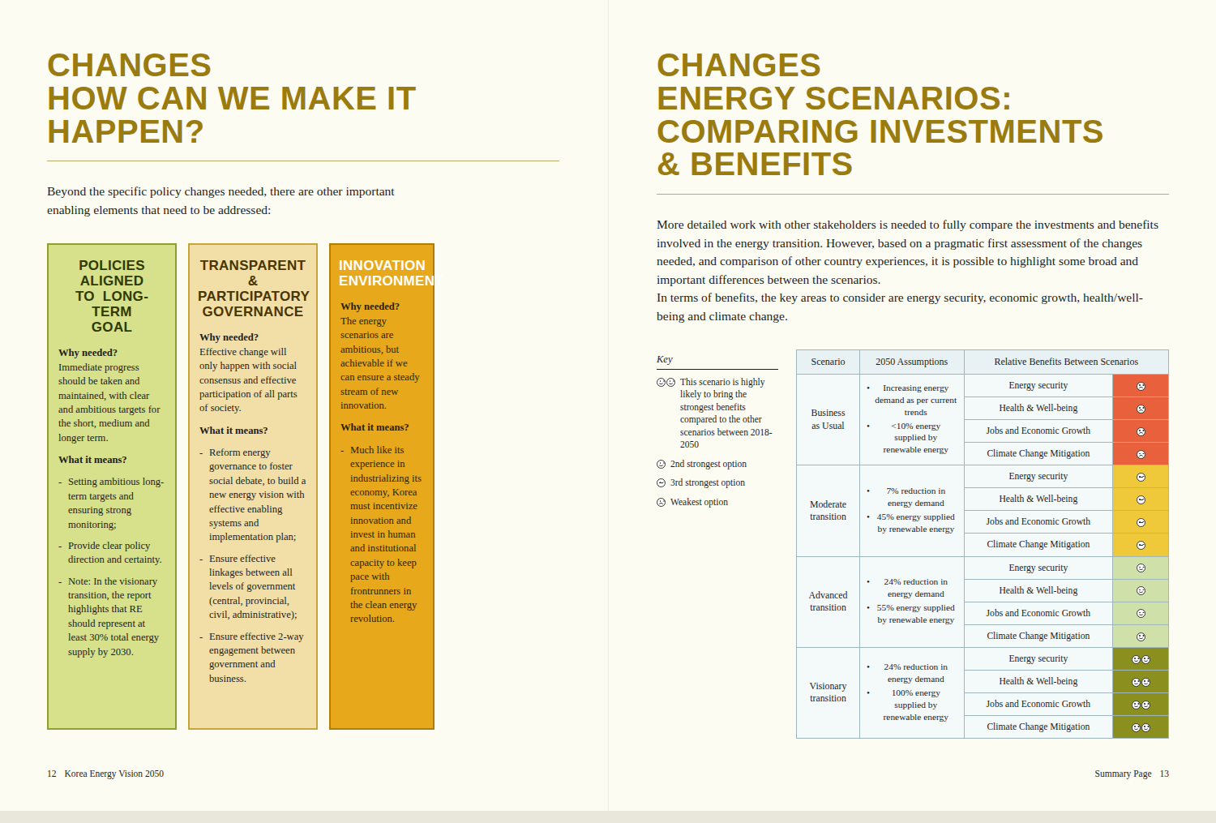CHANGES HOW CAN WE MAKE IT HAPPEN?
Beyond the specific policy changes needed, there are other important enabling elements that need to be addressed:
POLICIES ALIGNED
TO LONG-TERM
GOAL
Why needed?
Immediate progress should be taken and maintained, with clear and ambitious targets for the short, medium and longer term.
What it means?
Setting ambitious long-term targets and ensuring strong monitoring;
Provide clear policy direction and certainty.
Note: In the visionary transition, the report highlights that RE should represent at least 30% total energy supply by 2030.
TRANSPARENT &
PARTICIPATORY
GOVERNANCE
Why needed?
Effective change will only happen with social consensus and effective participation of all parts of society.
What it means?
Reform energy governance to foster social debate, to build a new energy vision with effective enabling systems and implementation plan;
Ensure effective linkages between all levels of government (central, provincial, civil, administrative);
Ensure effective 2-way engagement between government and business.
INNOVATION
ENVIRONMENT
Why needed?
The energy scenarios are ambitious, but achievable if we can ensure a steady stream of new innovation.
What it means?
Much like its experience in industrializing its economy, Korea must incentivize innovation and invest in human and institutional capacity to keep pace with frontrunners in the clean energy revolution.
12 Korea Energy Vision 2050
CHANGES ENERGY SCENARIOS: COMPARING INVESTMENTS & BENEFITS
More detailed work with other stakeholders is needed to fully compare the investments and benefits involved in the energy transition. However, based on a pragmatic first assessment of the changes needed, and comparison of other country experiences, it is possible to highlight some broad and important differences between the scenarios.
In terms of benefits, the key areas to consider are energy security, economic growth, health/well-being and climate change.
Key
This scenario is highly likely to bring the strongest benefits compared to the other scenarios between 2018-2050
2nd strongest option
3rd strongest option
Weakest option
| Scenario | 2050 Assumptions | Relative Benefits Between Scenarios |
| --- | --- | --- |
| Business as Usual | Increasing energy demand as per current trends <10% energy supplied by renewable energy | Energy security | |
| Health & Well-being | |
| Jobs and Economic Growth | |
| Climate Change Mitigation | |
| Moderate transition | 7% reduction in energy demand 45% energy supplied by renewable energy | Energy security | |
| Health & Well-being | |
| Jobs and Economic Growth | |
| Climate Change Mitigation | |
| Advanced transition | 24% reduction in energy demand 55% energy supplied by renewable energy | Energy security | |
| Health & Well-being | |
| Jobs and Economic Growth | |
| Climate Change Mitigation | |
| Visionary transition | 24% reduction in energy demand 100% energy supplied by renewable energy | Energy security | |
| Health & Well-being | |
| Jobs and Economic Growth | |
| Climate Change Mitigation | |
Summary Page 13